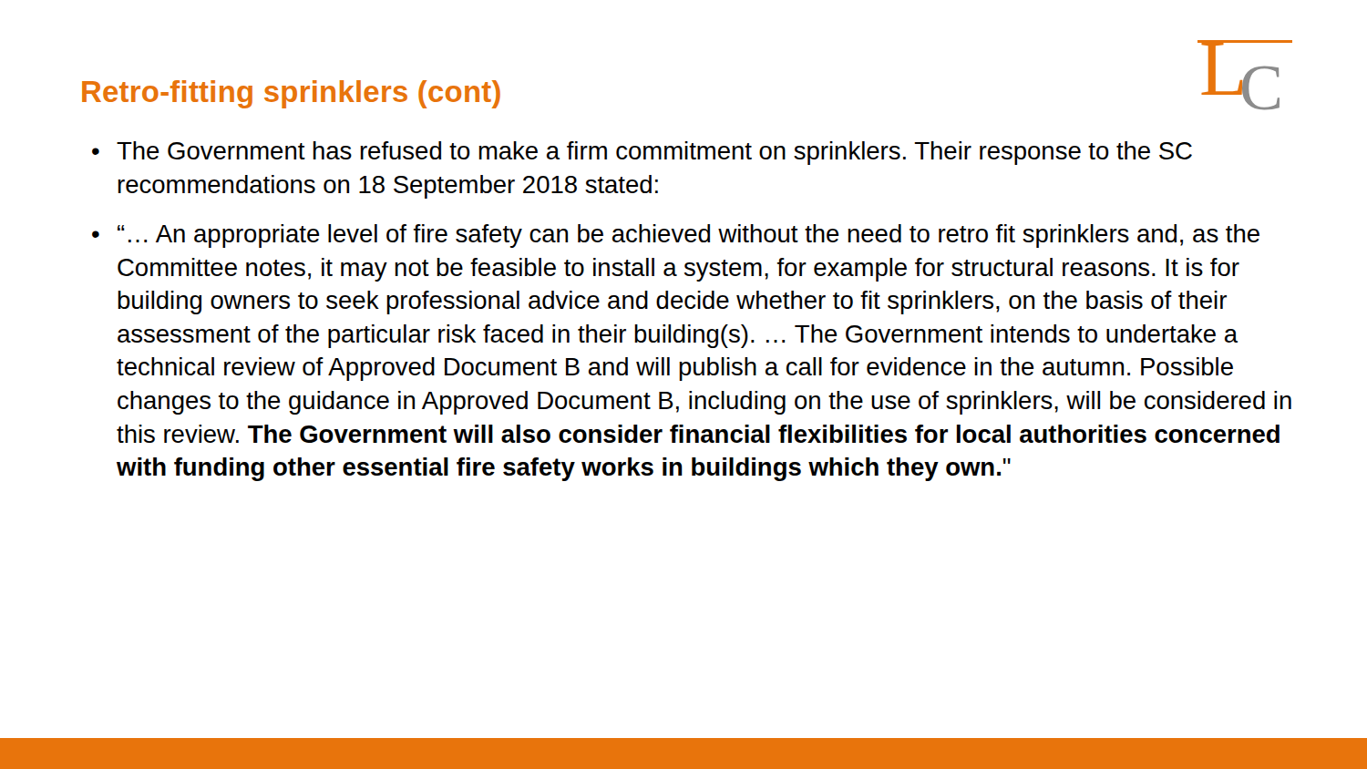L C
Retro-fitting sprinklers (cont)
The Government has refused to make a firm commitment on sprinklers. Their response to the SC recommendations on 18 September 2018 stated:
“… An appropriate level of fire safety can be achieved without the need to retro fit sprinklers and, as the Committee notes, it may not be feasible to install a system, for example for structural reasons. It is for building owners to seek professional advice and decide whether to fit sprinklers, on the basis of their assessment of the particular risk faced in their building(s). … The Government intends to undertake a technical review of Approved Document B and will publish a call for evidence in the autumn. Possible changes to the guidance in Approved Document B, including on the use of sprinklers, will be considered in this review. The Government will also consider financial flexibilities for local authorities concerned with funding other essential fire safety works in buildings which they own."